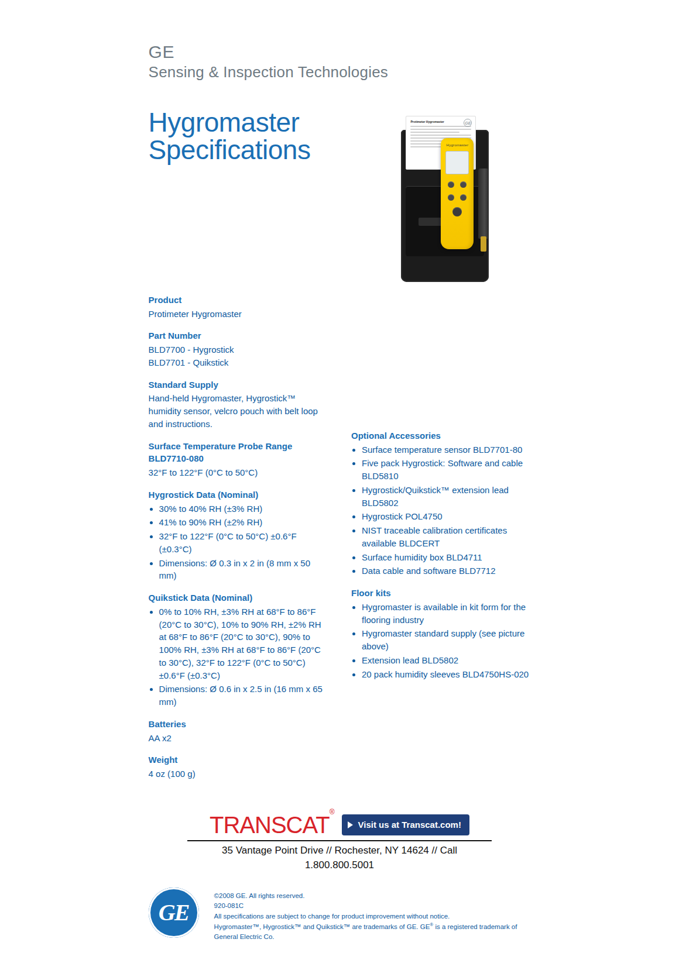GE
Sensing & Inspection Technologies
Hygromaster
Specifications
GE
Protimeter Hygromaster
Hygromaster
Product
Protimeter Hygromaster
Part Number
BLD7700 - Hygrostick
BLD7701 - Quikstick
Standard Supply
Hand-held Hygromaster, Hygrostick™ humidity sensor, velcro pouch with belt loop and instructions.
Surface Temperature Probe Range BLD7710-080
32°F to 122°F (0°C to 50°C)
Hygrostick Data (Nominal)
30% to 40% RH (±3% RH)
41% to 90% RH (±2% RH)
32°F to 122°F (0°C to 50°C) ±0.6°F (±0.3°C)
Dimensions: Ø 0.3 in x 2 in (8 mm x 50 mm)
Quikstick Data (Nominal)
0% to 10% RH, ±3% RH at 68°F to 86°F (20°C to 30°C), 10% to 90% RH, ±2% RH at 68°F to 86°F (20°C to 30°C), 90% to 100% RH, ±3% RH at 68°F to 86°F (20°C to 30°C), 32°F to 122°F (0°C to 50°C) ±0.6°F (±0.3°C)
Dimensions: Ø 0.6 in x 2.5 in (16 mm x 65 mm)
Batteries
AA x2
Weight
4 oz (100 g)
Optional Accessories
Surface temperature sensor BLD7701-80
Five pack Hygrostick: Software and cable BLD5810
Hygrostick/Quikstick™ extension lead BLD5802
Hygrostick POL4750
NIST traceable calibration certificates available BLDCERT
Surface humidity box BLD4711
Data cable and software BLD7712
Floor kits
Hygromaster is available in kit form for the flooring industry
Hygromaster standard supply (see picture above)
Extension lead BLD5802
20 pack humidity sleeves BLD4750HS-020
TRANSCAT®
Visit us at Transcat.com!
35 Vantage Point Drive // Rochester, NY 14624 // Call 1.800.800.5001
GE
©2008 GE. All rights reserved.
920-081C
All specifications are subject to change for product improvement without notice.
Hygromaster™, Hygrostick™ and Quikstick™ are trademarks of GE. GE® is a registered trademark of General Electric Co.